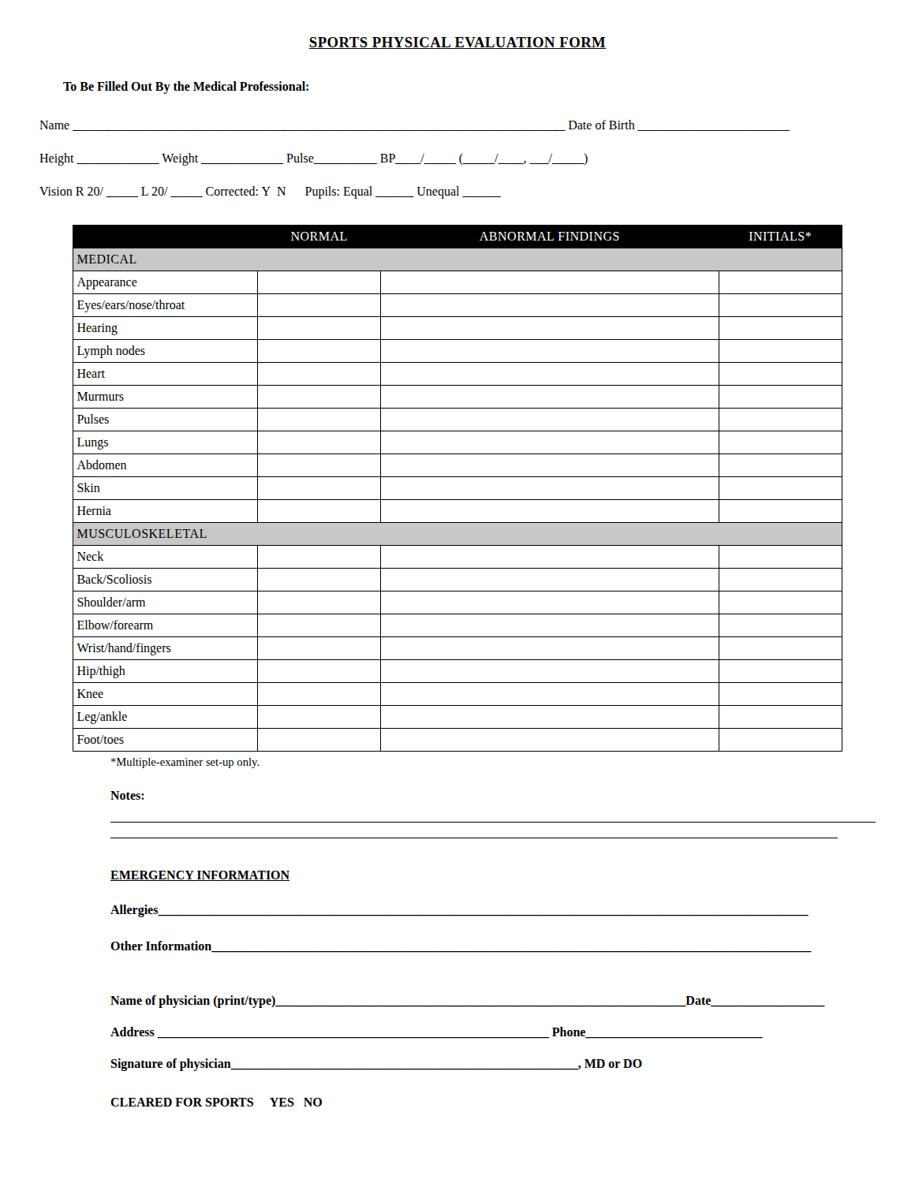SPORTS PHYSICAL EVALUATION FORM
To Be Filled Out By the Medical Professional:
Name ______________________________________________________________________________ Date of Birth ________________________
Height _____________ Weight _____________ Pulse__________ BP____/_____ (_____/____, ___/_____)
Vision R 20/ _____ L 20/ _____ Corrected: Y N Pupils: Equal ______ Unequal ______
| | NORMAL | ABNORMAL FINDINGS | INITIALS* |
| --- | --- | --- | --- |
| MEDICAL |
| Appearance | | | |
| Eyes/ears/nose/throat | | | |
| Hearing | | | |
| Lymph nodes | | | |
| Heart | | | |
| Murmurs | | | |
| Pulses | | | |
| Lungs | | | |
| Abdomen | | | |
| Skin | | | |
| Hernia | | | |
| MUSCULOSKELETAL |
| Neck | | | |
| Back/Scoliosis | | | |
| Shoulder/arm | | | |
| Elbow/forearm | | | |
| Wrist/hand/fingers | | | |
| Hip/thigh | | | |
| Knee | | | |
| Leg/ankle | | | |
| Foot/toes | | | |
*Multiple-examiner set-up only.
Notes:
EMERGENCY INFORMATION
Allergies_______________________________________________________________________________________________________
Other Information_______________________________________________________________________________________________
Name of physician (print/type)_________________________________________________________________Date__________________
Address ______________________________________________________________ Phone____________________________
Signature of physician_______________________________________________________, MD or DO
CLEARED FOR SPORTS YES NO